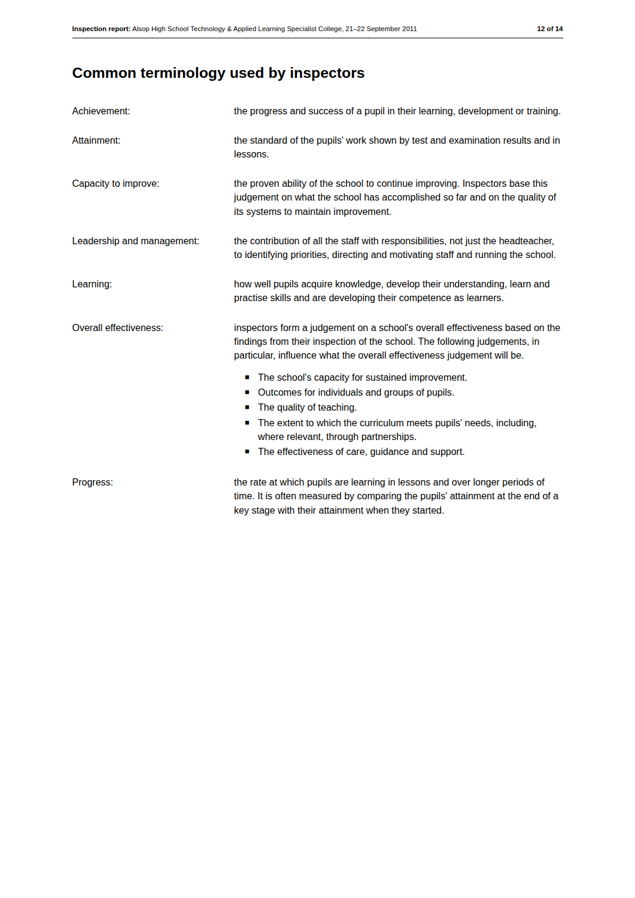Inspection report: Alsop High School Technology & Applied Learning Specialist College, 21–22 September 2011
12 of 14
Common terminology used by inspectors
Achievement:
the progress and success of a pupil in their learning, development or training.
Attainment:
the standard of the pupils' work shown by test and examination results and in lessons.
Capacity to improve:
the proven ability of the school to continue improving. Inspectors base this judgement on what the school has accomplished so far and on the quality of its systems to maintain improvement.
Leadership and management:
the contribution of all the staff with responsibilities, not just the headteacher, to identifying priorities, directing and motivating staff and running the school.
Learning:
how well pupils acquire knowledge, develop their understanding, learn and practise skills and are developing their competence as learners.
Overall effectiveness:
inspectors form a judgement on a school's overall effectiveness based on the findings from their inspection of the school. The following judgements, in particular, influence what the overall effectiveness judgement will be.
The school's capacity for sustained improvement.
Outcomes for individuals and groups of pupils.
The quality of teaching.
The extent to which the curriculum meets pupils' needs, including, where relevant, through partnerships.
The effectiveness of care, guidance and support.
Progress:
the rate at which pupils are learning in lessons and over longer periods of time. It is often measured by comparing the pupils' attainment at the end of a key stage with their attainment when they started.